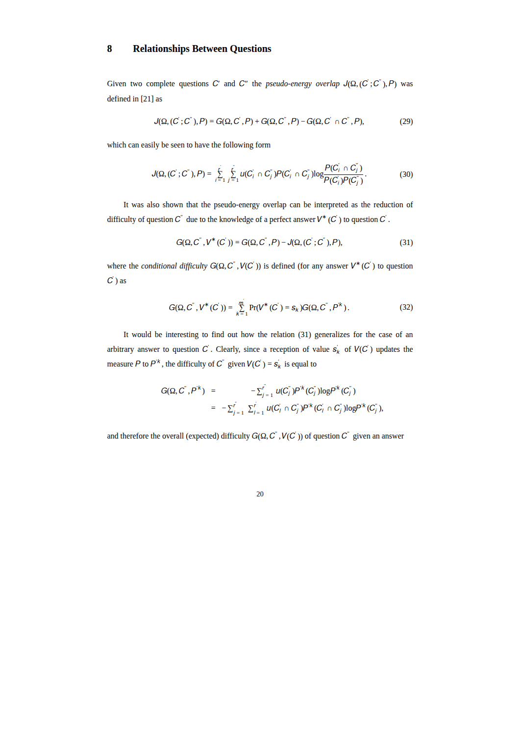8 Relationships Between Questions
Given two complete questions C′ and C″ the pseudo-energy overlap J(Ω,(C′;C″),P) was defined in [21] as
J(Ω,(C′;C″),P) = G(Ω,C′,P) + G(Ω,C″,P) − G(Ω,C′∩C″,P), (29)
which can easily be seen to have the following form
J(Ω,(C′;C″),P) = ∑ i=1 r′ ∑ j=1 r″ u(Ci′∩Cj″) P(Ci′∩Cj″) log P(Ci′∩Cj″) P(Ci′)P(Cj″) . (30)
It was also shown that the pseudo-energy overlap can be interpreted as the reduction of difficulty of question C″ due to the knowledge of a perfect answer V∗(C′) to question C′.
G(Ω,C″,V∗(C′)) = G(Ω,C″,P) − J(Ω,(C′;C″),P), (31)
where the conditional difficulty G(Ω,C″,V(C′)) is defined (for any answer V∗(C′) to question C′) as
G(Ω,C″,V∗(C′)) = ∑ k=1 m′ Pr(V∗(C′)=sk) G(Ω,C″,P′k). (32)
It would be interesting to find out how the relation (31) generalizes for the case of an arbitrary answer to question C′. Clearly, since a reception of value sk′ of V(C′) updates the measure P to P′k, the difficulty of C″ given V(C′)=sk′ is equal to
G(Ω,C″,P′k) = − ∑ j=1 r″ u(Cj″) P′k(Cj″) log P′k(Cj″) = − ∑ j=1 r″ ∑ l=1 r′ u(Cl′∩Cj″) P′k(Cl′∩Cj″) log P′k(Cj″),
and therefore the overall (expected) difficulty G(Ω,C″,V(C′)) of question C″ given an answer
20